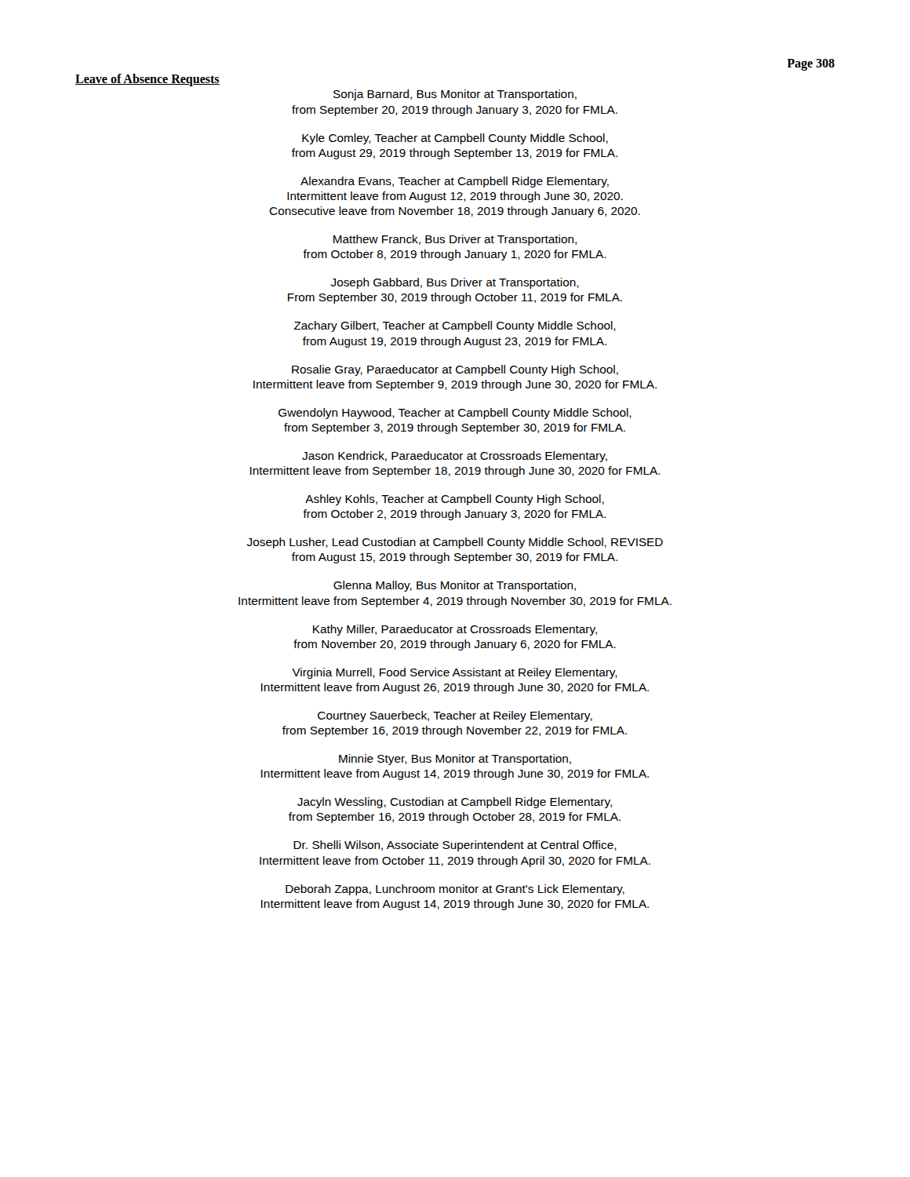Page 308
Leave of Absence Requests
Sonja Barnard, Bus Monitor at Transportation,
from September 20, 2019 through January 3, 2020 for FMLA.
Kyle Comley, Teacher at Campbell County Middle School,
from August 29, 2019 through September 13, 2019 for FMLA.
Alexandra Evans, Teacher at Campbell Ridge Elementary,
Intermittent leave from August 12, 2019 through June 30, 2020.
Consecutive leave from November 18, 2019 through January 6, 2020.
Matthew Franck, Bus Driver at Transportation,
from October 8, 2019 through January 1, 2020 for FMLA.
Joseph Gabbard, Bus Driver at Transportation,
From September 30, 2019 through October 11, 2019 for FMLA.
Zachary Gilbert, Teacher at Campbell County Middle School,
from August 19, 2019 through August 23, 2019 for FMLA.
Rosalie Gray, Paraeducator at Campbell County High School,
Intermittent leave from September 9, 2019 through June 30, 2020 for FMLA.
Gwendolyn Haywood, Teacher at Campbell County Middle School,
from September 3, 2019 through September 30, 2019 for FMLA.
Jason Kendrick, Paraeducator at Crossroads Elementary,
Intermittent leave from September 18, 2019 through June 30, 2020 for FMLA.
Ashley Kohls, Teacher at Campbell County High School,
from October 2, 2019 through January 3, 2020 for FMLA.
Joseph Lusher, Lead Custodian at Campbell County Middle School, REVISED
from August 15, 2019 through September 30, 2019 for FMLA.
Glenna Malloy, Bus Monitor at Transportation,
Intermittent leave from September 4, 2019 through November 30, 2019 for FMLA.
Kathy Miller, Paraeducator at Crossroads Elementary,
from November 20, 2019 through January 6, 2020 for FMLA.
Virginia Murrell, Food Service Assistant at Reiley Elementary,
Intermittent leave from August 26, 2019 through June 30, 2020 for FMLA.
Courtney Sauerbeck, Teacher at Reiley Elementary,
from September 16, 2019 through November 22, 2019 for FMLA.
Minnie Styer, Bus Monitor at Transportation,
Intermittent leave from August 14, 2019 through June 30, 2019 for FMLA.
Jacyln Wessling, Custodian at Campbell Ridge Elementary,
from September 16, 2019 through October 28, 2019 for FMLA.
Dr. Shelli Wilson, Associate Superintendent at Central Office,
Intermittent leave from October 11, 2019 through April 30, 2020 for FMLA.
Deborah Zappa, Lunchroom monitor at Grant's Lick Elementary,
Intermittent leave from August 14, 2019 through June 30, 2020 for FMLA.